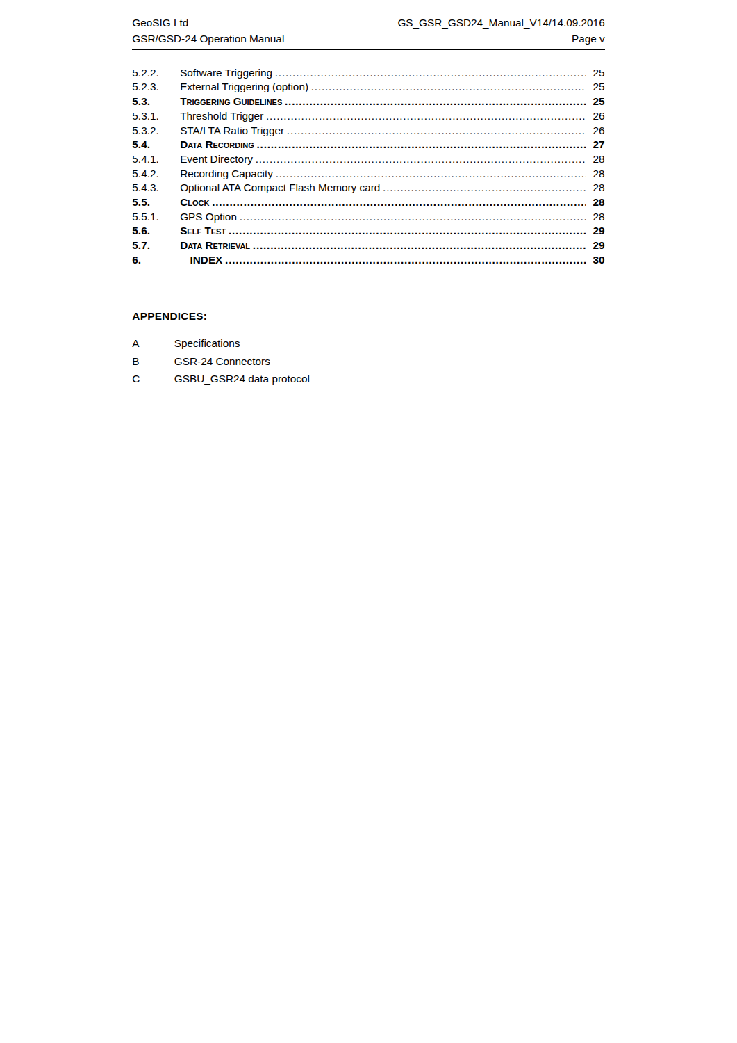| GeoSIG Ltd | GS_GSR_GSD24_Manual_V14/14.09.2016 |
| GSR/GSD-24 Operation Manual | Page v |
5.2.2. Software Triggering .................................................................................................................. 25
5.2.3. External Triggering (option) ..................................................................................................... 25
5.3. Triggering Guidelines .............................................................................................................. 25
5.3.1. Threshold Trigger ..................................................................................................................... 26
5.3.2. STA/LTA Ratio Trigger ............................................................................................................. 26
5.4. Data Recording ....................................................................................................................... 27
5.4.1. Event Directory ......................................................................................................................... 28
5.4.2. Recording Capacity ................................................................................................................. 28
5.4.3. Optional ATA Compact Flash Memory card ................................................................................. 28
5.5. Clock ....................................................................................................................................... 28
5.5.1. GPS Option ............................................................................................................................. 28
5.6. Self Test .................................................................................................................................. 29
5.7. Data Retrieval ......................................................................................................................... 29
6. INDEX ................................................................................................................................................. 30
APPENDICES:
ASpecifications
BGSR-24 Connectors
CGSBU_GSR24 data protocol